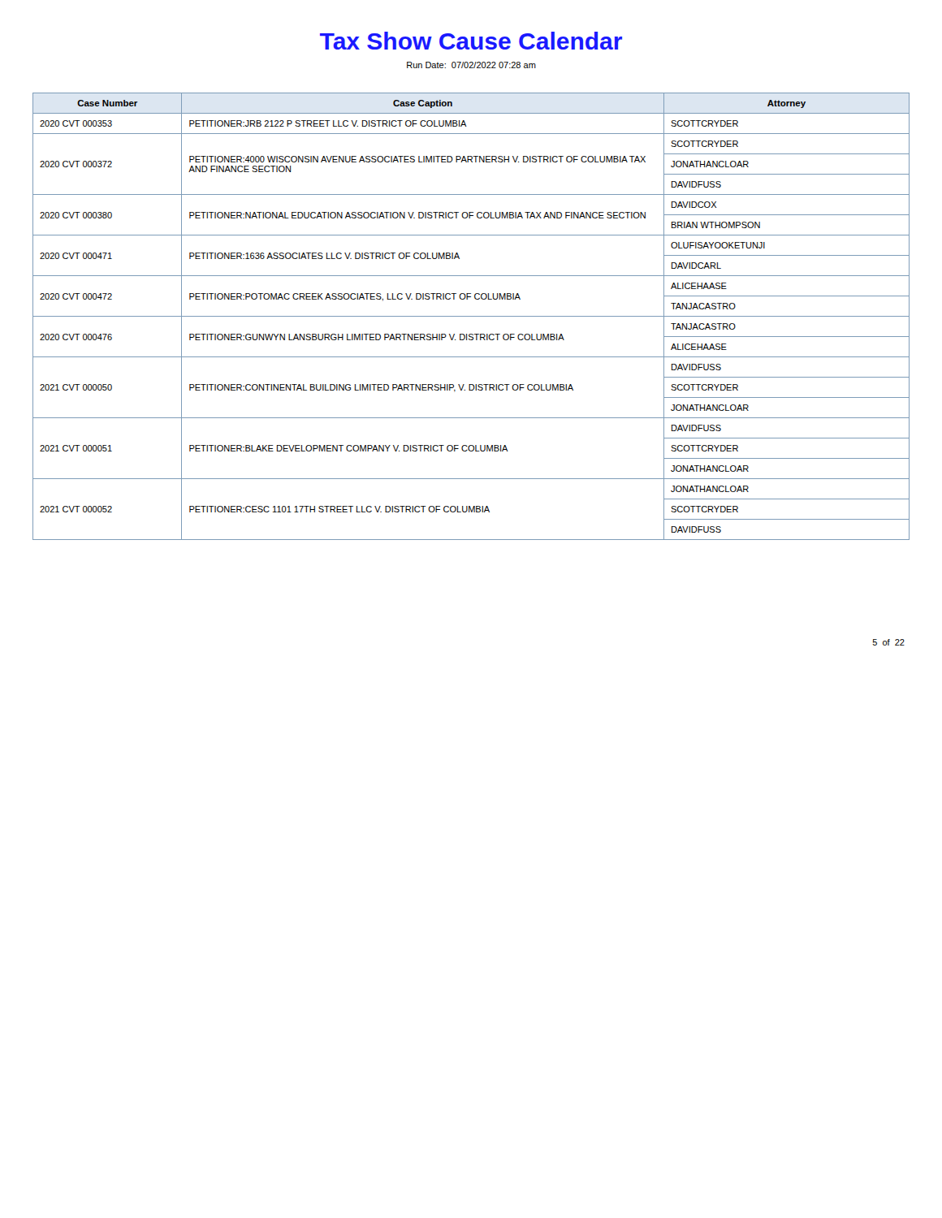Tax Show Cause Calendar
Run Date: 07/02/2022 07:28 am
| Case Number | Case Caption | Attorney |
| --- | --- | --- |
| 2020 CVT 000353 | PETITIONER:JRB 2122 P STREET LLC V. DISTRICT OF COLUMBIA | SCOTTCRYDER |
| 2020 CVT 000372 | PETITIONER:4000 WISCONSIN AVENUE ASSOCIATES LIMITED PARTNERSH V. DISTRICT OF COLUMBIA TAX AND FINANCE SECTION | SCOTTCRYDER |
| JONATHANCLOAR |
| DAVIDFUSS |
| 2020 CVT 000380 | PETITIONER:NATIONAL EDUCATION ASSOCIATION V. DISTRICT OF COLUMBIA TAX AND FINANCE SECTION | DAVIDCOX |
| BRIAN WTHOMPSON |
| 2020 CVT 000471 | PETITIONER:1636 ASSOCIATES LLC V. DISTRICT OF COLUMBIA | OLUFISAYOOKETUNJI |
| DAVIDCARL |
| 2020 CVT 000472 | PETITIONER:POTOMAC CREEK ASSOCIATES, LLC V. DISTRICT OF COLUMBIA | ALICEHAASE |
| TANJACASTRO |
| 2020 CVT 000476 | PETITIONER:GUNWYN LANSBURGH LIMITED PARTNERSHIP V. DISTRICT OF COLUMBIA | TANJACASTRO |
| ALICEHAASE |
| 2021 CVT 000050 | PETITIONER:CONTINENTAL BUILDING LIMITED PARTNERSHIP, V. DISTRICT OF COLUMBIA | DAVIDFUSS |
| SCOTTCRYDER |
| JONATHANCLOAR |
| 2021 CVT 000051 | PETITIONER:BLAKE DEVELOPMENT COMPANY V. DISTRICT OF COLUMBIA | DAVIDFUSS |
| SCOTTCRYDER |
| JONATHANCLOAR |
| 2021 CVT 000052 | PETITIONER:CESC 1101 17TH STREET LLC V. DISTRICT OF COLUMBIA | JONATHANCLOAR |
| SCOTTCRYDER |
| DAVIDFUSS |
5 of 22